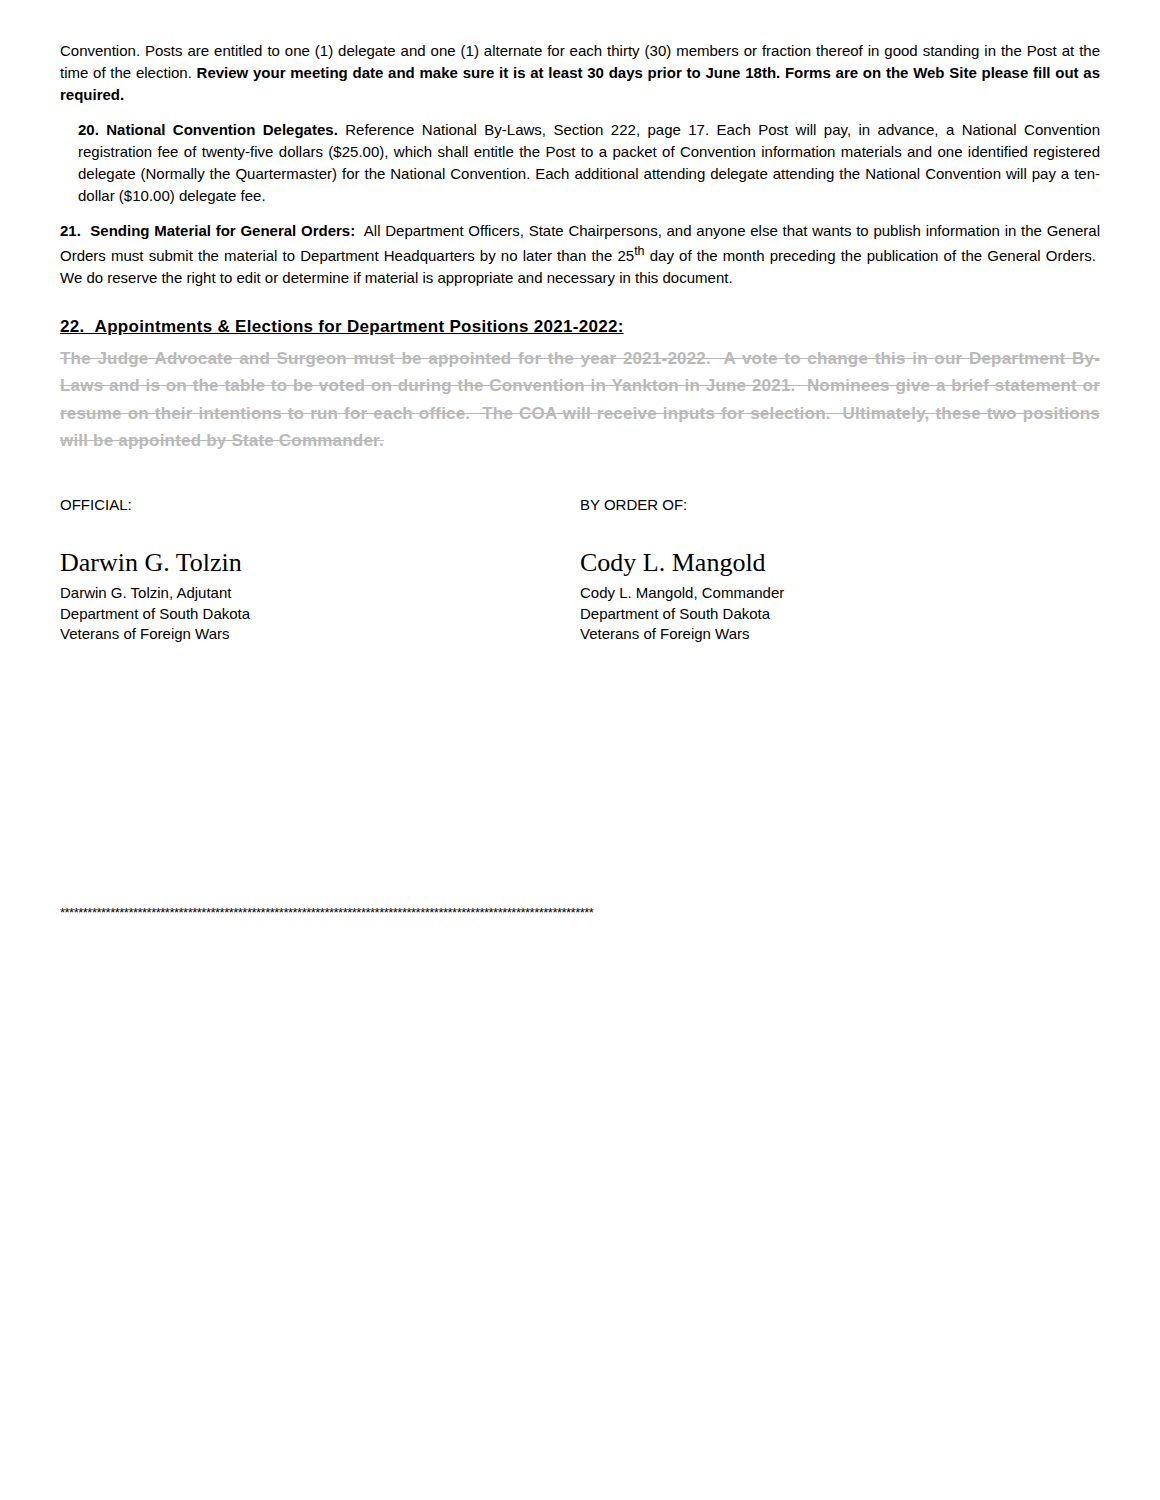Convention. Posts are entitled to one (1) delegate and one (1) alternate for each thirty (30) members or fraction thereof in good standing in the Post at the time of the election. Review your meeting date and make sure it is at least 30 days prior to June 18th. Forms are on the Web Site please fill out as required.
20. National Convention Delegates. Reference National By-Laws, Section 222, page 17. Each Post will pay, in advance, a National Convention registration fee of twenty-five dollars ($25.00), which shall entitle the Post to a packet of Convention information materials and one identified registered delegate (Normally the Quartermaster) for the National Convention. Each additional attending delegate attending the National Convention will pay a ten-dollar ($10.00) delegate fee.
21. Sending Material for General Orders: All Department Officers, State Chairpersons, and anyone else that wants to publish information in the General Orders must submit the material to Department Headquarters by no later than the 25th day of the month preceding the publication of the General Orders. We do reserve the right to edit or determine if material is appropriate and necessary in this document.
22. Appointments & Elections for Department Positions 2021-2022:
The Judge Advocate and Surgeon must be appointed for the year 2021-2022. A vote to change this in our Department By-Laws and is on the table to be voted on during the Convention in Yankton in June 2021. Nominees give a brief statement or resume on their intentions to run for each office. The COA will receive inputs for selection. Ultimately, these two positions will be appointed by State Commander.
| OFFICIAL: Darwin G. Tolzin Darwin G. Tolzin, Adjutant Department of South Dakota Veterans of Foreign Wars | BY ORDER OF: Cody L. Mangold Cody L. Mangold, Commander Department of South Dakota Veterans of Foreign Wars |
*********************************************************************************************************************